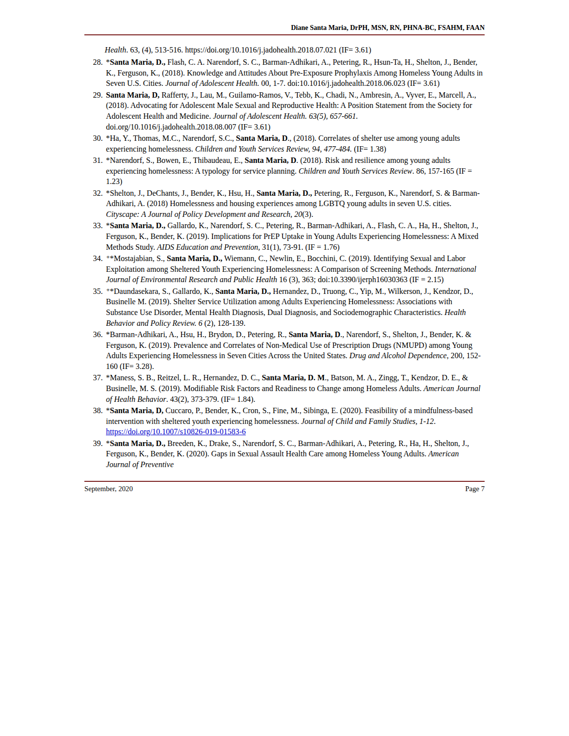Diane Santa Maria, DrPH, MSN, RN, PHNA-BC, FSAHM, FAAN
Health. 63, (4), 513-516. https://doi.org/10.1016/j.jadohealth.2018.07.021 (IF= 3.61)
*Santa Maria, D., Flash, C. A. Narendorf, S. C., Barman-Adhikari, A., Petering, R., Hsun-Ta, H., Shelton, J., Bender, K., Ferguson, K., (2018). Knowledge and Attitudes About Pre-Exposure Prophylaxis Among Homeless Young Adults in Seven U.S. Cities. Journal of Adolescent Health. 00, 1-7. doi:10.1016/j.jadohealth.2018.06.023 (IF= 3.61)
Santa Maria, D, Rafferty, J., Lau, M., Guilamo-Ramos, V., Tebb, K., Chadi, N., Ambresin, A., Vyver, E., Marcell, A., (2018). Advocating for Adolescent Male Sexual and Reproductive Health: A Position Statement from the Society for Adolescent Health and Medicine. Journal of Adolescent Health. 63(5), 657-661. doi.org/10.1016/j.jadohealth.2018.08.007 (IF= 3.61)
*Ha, Y., Thomas, M.C., Narendorf, S.C., Santa Maria, D., (2018). Correlates of shelter use among young adults experiencing homelessness. Children and Youth Services Review, 94, 477-484. (IF= 1.38)
*Narendorf, S., Bowen, E., Thibaudeau, E., Santa Maria, D. (2018). Risk and resilience among young adults experiencing homelessness: A typology for service planning. Children and Youth Services Review. 86, 157-165 (IF = 1.23)
*Shelton, J., DeChants, J., Bender, K., Hsu, H., Santa Maria, D., Petering, R., Ferguson, K., Narendorf, S. & Barman-Adhikari, A. (2018) Homelessness and housing experiences among LGBTQ young adults in seven U.S. cities. Cityscape: A Journal of Policy Development and Research, 20(3).
*Santa Maria, D., Gallardo, K., Narendorf, S. C., Petering, R., Barman-Adhikari, A., Flash, C. A., Ha, H., Shelton, J., Ferguson, K., Bender, K. (2019). Implications for PrEP Uptake in Young Adults Experiencing Homelessness: A Mixed Methods Study. AIDS Education and Prevention, 31(1), 73-91. (IF = 1.76)
⁺*Mostajabian, S., Santa Maria, D., Wiemann, C., Newlin, E., Bocchini, C. (2019). Identifying Sexual and Labor Exploitation among Sheltered Youth Experiencing Homelessness: A Comparison of Screening Methods. International Journal of Environmental Research and Public Health 16 (3), 363; doi:10.3390/ijerph16030363 (IF = 2.15)
⁺*Daundasekara, S., Gallardo, K., Santa Maria, D., Hernandez, D., Truong, C., Yip, M., Wilkerson, J., Kendzor, D., Businelle M. (2019). Shelter Service Utilization among Adults Experiencing Homelessness: Associations with Substance Use Disorder, Mental Health Diagnosis, Dual Diagnosis, and Sociodemographic Characteristics. Health Behavior and Policy Review. 6 (2), 128-139.
*Barman-Adhikari, A., Hsu, H., Brydon, D., Petering, R., Santa Maria, D., Narendorf, S., Shelton, J., Bender, K. & Ferguson, K. (2019). Prevalence and Correlates of Non-Medical Use of Prescription Drugs (NMUPD) among Young Adults Experiencing Homelessness in Seven Cities Across the United States. Drug and Alcohol Dependence, 200, 152-160 (IF= 3.28).
*Maness, S. B., Reitzel, L. R., Hernandez, D. C., Santa Maria, D. M., Batson, M. A., Zingg, T., Kendzor, D. E., & Businelle, M. S. (2019). Modifiable Risk Factors and Readiness to Change among Homeless Adults. American Journal of Health Behavior. 43(2), 373-379. (IF= 1.84).
*Santa Maria, D, Cuccaro, P., Bender, K., Cron, S., Fine, M., Sibinga, E. (2020). Feasibility of a mindfulness-based intervention with sheltered youth experiencing homelessness. Journal of Child and Family Studies, 1-12. https://doi.org/10.1007/s10826-019-01583-6
*Santa Maria, D., Breeden, K., Drake, S., Narendorf, S. C., Barman-Adhikari, A., Petering, R., Ha, H., Shelton, J., Ferguson, K., Bender, K. (2020). Gaps in Sexual Assault Health Care among Homeless Young Adults. American Journal of Preventive
September, 2020 Page 7